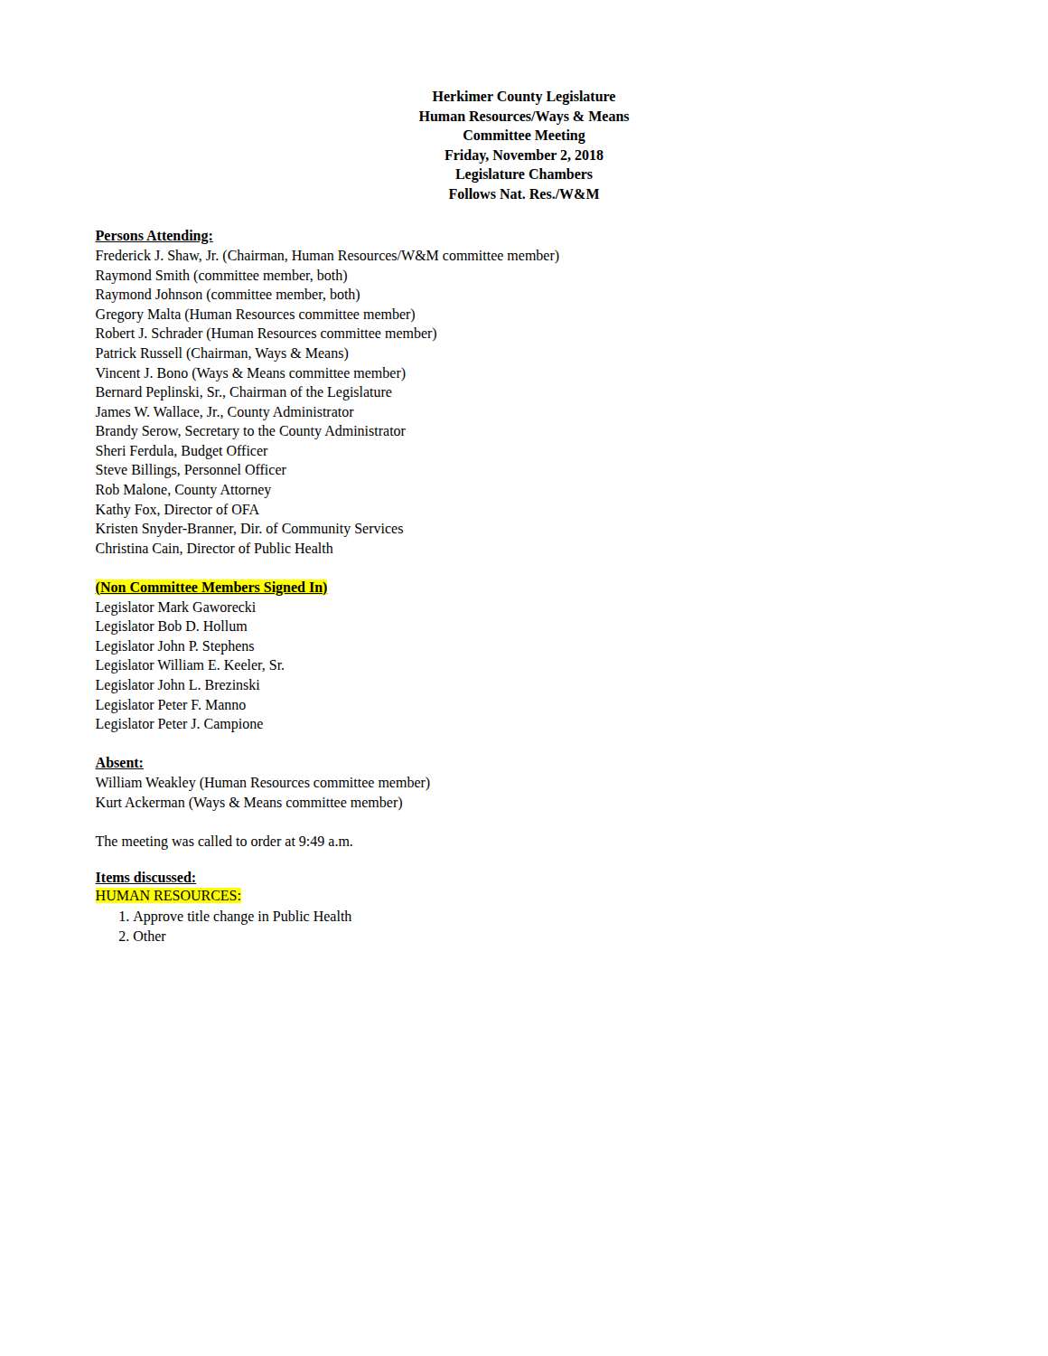Herkimer County Legislature
Human Resources/Ways & Means
Committee Meeting
Friday, November 2, 2018
Legislature Chambers
Follows Nat. Res./W&M
Persons Attending:
Frederick J. Shaw, Jr. (Chairman, Human Resources/W&M committee member)
Raymond Smith (committee member, both)
Raymond Johnson (committee member, both)
Gregory Malta (Human Resources committee member)
Robert J. Schrader (Human Resources committee member)
Patrick Russell (Chairman, Ways & Means)
Vincent J. Bono (Ways & Means committee member)
Bernard Peplinski, Sr., Chairman of the Legislature
James W. Wallace, Jr., County Administrator
Brandy Serow, Secretary to the County Administrator
Sheri Ferdula, Budget Officer
Steve Billings, Personnel Officer
Rob Malone, County Attorney
Kathy Fox, Director of OFA
Kristen Snyder-Branner, Dir. of Community Services
Christina Cain, Director of Public Health
(Non Committee Members Signed In)
Legislator Mark Gaworecki
Legislator Bob D. Hollum
Legislator John P. Stephens
Legislator William E. Keeler, Sr.
Legislator John L. Brezinski
Legislator Peter F. Manno
Legislator Peter J. Campione
Absent:
William Weakley (Human Resources committee member)
Kurt Ackerman (Ways & Means committee member)
The meeting was called to order at 9:49 a.m.
Items discussed:
HUMAN RESOURCES:
Approve title change in Public Health
Other